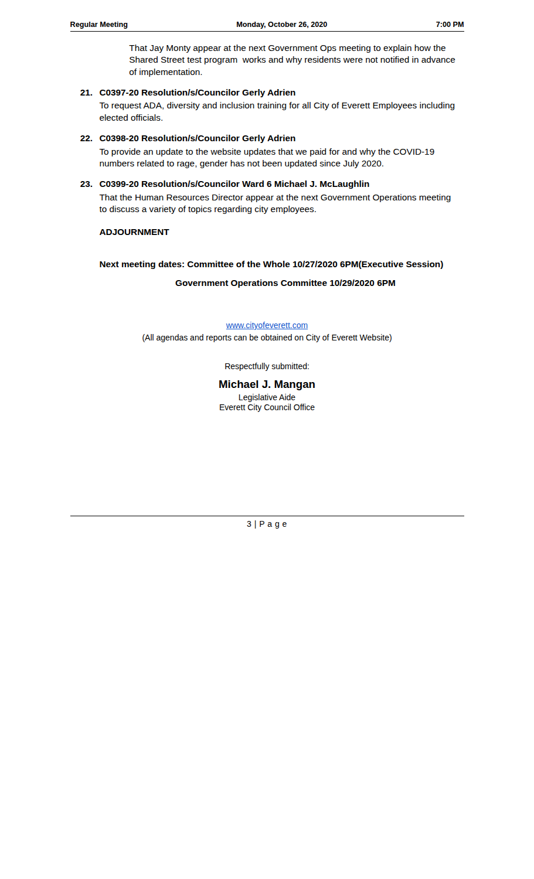Regular Meeting
Monday, October 26, 2020
7:00 PM
That Jay Monty appear at the next Government Ops meeting to explain how the Shared Street test program works and why residents were not notified in advance of implementation.
21.
C0397-20 Resolution/s/Councilor Gerly Adrien
To request ADA, diversity and inclusion training for all City of Everett Employees including elected officials.
22.
C0398-20 Resolution/s/Councilor Gerly Adrien
To provide an update to the website updates that we paid for and why the COVID-19 numbers related to rage, gender has not been updated since July 2020.
23.
C0399-20 Resolution/s/Councilor Ward 6 Michael J. McLaughlin
That the Human Resources Director appear at the next Government Operations meeting to discuss a variety of topics regarding city employees.
ADJOURNMENT
Next meeting dates: Committee of the Whole 10/27/2020 6PM(Executive Session) Government Operations Committee 10/29/2020 6PM
www.cityofeverett.com
(All agendas and reports can be obtained on City of Everett Website)
Respectfully submitted:
Michael J. Mangan
Legislative Aide
Everett City Council Office
3 | P a g e